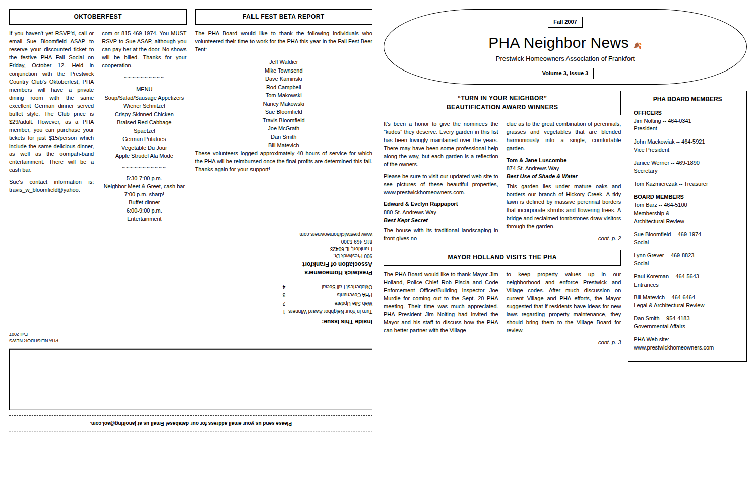OKTOBERFEST
If you haven't yet RSVP'd, call or email Sue Bloomfield ASAP to reserve your discounted ticket to the festive PHA Fall Social on Friday, October 12. Held in conjunction with the Prestwick Country Club's Oktoberfest, PHA members will have a private dining room with the same excellent German dinner served buffet style. The Club price is $29/adult. However, as a PHA member, you can purchase your tickets for just $15/person which include the same delicious dinner, as well as the oompah-band entertainment. There will be a cash bar.
Sue's contact information is: travis_w_bloomfield@yahoo.
com or 815-469-1974. You MUST RSVP to Sue ASAP, although you can pay her at the door. No shows will be billed. Thanks for your cooperation.
~~~~~~~~~~
MENU
Soup/Salad/Sausage Appetizers
Wiener Schnitzel
Crispy Skinned Chicken
Braised Red Cabbage
Spaetzel
German Potatoes
Vegetable Du Jour
Apple Strudel Ala Mode
~~~~~~~~~~~
5:30-7:00 p.m.
Neighbor Meet & Greet, cash bar
7:00 p.m. sharp!
Buffet dinner
6:00-9:00 p.m.
Entertainment
FALL FEST BETA REPORT
The PHA Board would like to thank the following individuals who volunteered their time to work for the PHA this year in the Fall Fest Beer Tent:
Jeff Waldier
Mike Townsend
Dave Kaminski
Rod Campbell
Tom Makowski
Nancy Makowski
Sue Bloomfield
Travis Bloomfield
Joe McGrath
Dan Smith
Bill Matevich
These volunteers logged approximately 40 hours of service for which the PHA will be reimbursed once the final profits are determined this fall. Thanks again for your support!
Please send us your email address for our database! Email us at janolting@aol.com.
PHA NEIGHBOR NEWS
Fall 2007
Inside This Issue:
| Turn in Your Neighbor Award Winners | 1 |
| Web Site Update | 2 |
| PHA Covenants | 3 |
| Oktoberfest Fall Social | 4 |
Prestwick Homeowners
Association of Frankfort
900 Prestwick Dr.
Frankfort, IL 60423
815-469-5300
www.prestwickhomeowners.com
Fall 2007
PHA Neighbor News 🍂
Prestwick Homeowners Association of Frankfort
Volume 3, Issue 3
“TURN IN YOUR NEIGHBOR”
BEAUTIFICATION AWARD WINNERS
It's been a honor to give the nominees the “kudos” they deserve. Every garden in this list has been lovingly maintained over the years. There may have been some professional help along the way, but each garden is a reflection of the owners.
Please be sure to visit our updated web site to see pictures of these beautiful properties, www.prestwickhomeowners.com.
Edward & Evelyn Rappaport
880 St. Andrews Way
Best Kept Secret
The house with its traditional landscaping in front gives no
clue as to the great combination of perennials, grasses and vegetables that are blended harmoniously into a single, comfortable garden.
Tom & Jane Luscombe
874 St. Andrews Way
Best Use of Shade & Water
This garden lies under mature oaks and borders our branch of Hickory Creek. A tidy lawn is defined by massive perennial borders that incorporate shrubs and flowering trees. A bridge and reclaimed tombstones draw visitors through the garden.
cont. p. 2
MAYOR HOLLAND VISITS THE PHA
The PHA Board would like to thank Mayor Jim Holland, Police Chief Rob Piscia and Code Enforcement Officer/Building Inspector Joe Murdie for coming out to the Sept. 20 PHA meeting. Their time was much appreciated. PHA President Jim Nolting had invited the Mayor and his staff to discuss how the PHA can better partner with the Village
to keep property values up in our neighborhood and enforce Prestwick and Village codes. After much discussion on current Village and PHA efforts, the Mayor suggested that if residents have ideas for new laws regarding property maintenance, they should bring them to the Village Board for review.
cont. p. 3
PHA BOARD MEMBERS
OFFICERS
Jim Nolting -- 464-0341
President
John Mackowiak -- 464-5921
Vice President
Janice Werner -- 469-1890
Secretary
Tom Kazmierczak -- Treasurer
BOARD MEMBERS
Tom Barz -- 464-5100
Membership &
Architectural Review
Sue Bloomfield -- 469-1974
Social
Lynn Grever -- 469-8823
Social
Paul Koreman -- 464-5643
Entrances
Bill Matevich -- 464-6464
Legal & Architectural Review
Dan Smith -- 954-4183
Governmental Affairs
PHA Web site:
www.prestwickhomeowners.com